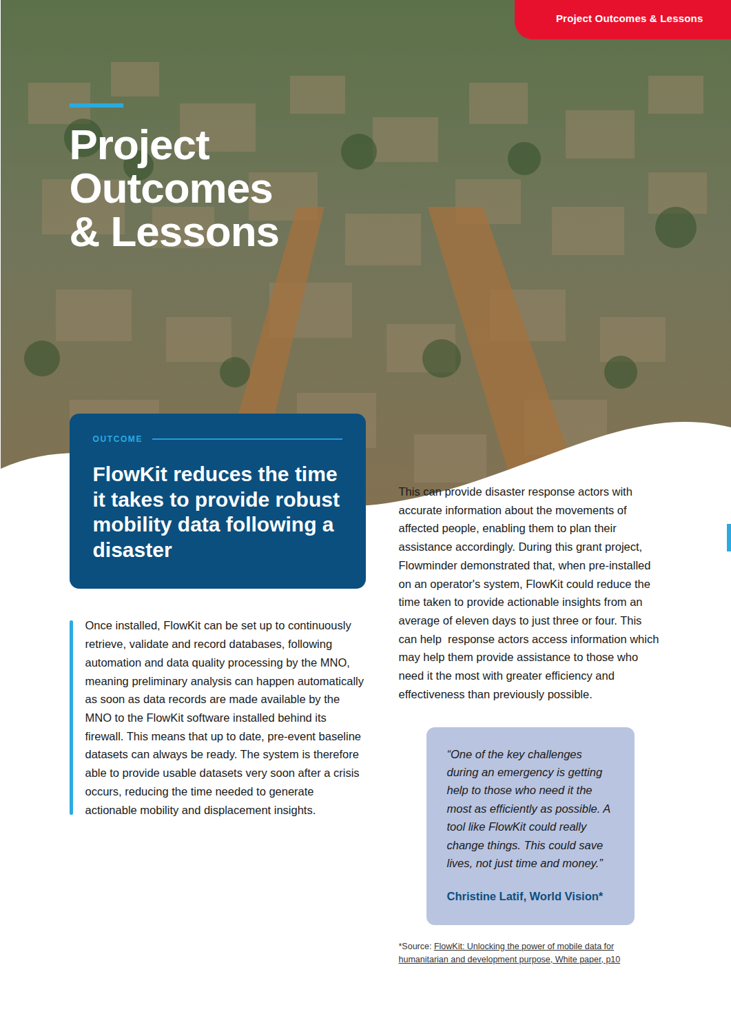Project Outcomes & Lessons
Project
Outcomes
& Lessons
OUTCOME
FlowKit reduces the time it takes to provide robust mobility data following a disaster
Once installed, FlowKit can be set up to continuously retrieve, validate and record databases, following automation and data quality processing by the MNO, meaning preliminary analysis can happen automatically as soon as data records are made available by the MNO to the FlowKit software installed behind its firewall. This means that up to date, pre-event baseline datasets can always be ready. The system is therefore able to provide usable datasets very soon after a crisis occurs, reducing the time needed to generate actionable mobility and displacement insights.
This can provide disaster response actors with accurate information about the movements of affected people, enabling them to plan their assistance accordingly. During this grant project, Flowminder demonstrated that, when pre-installed on an operator's system, FlowKit could reduce the time taken to provide actionable insights from an average of eleven days to just three or four. This can help response actors access information which may help them provide assistance to those who need it the most with greater efficiency and effectiveness than previously possible.
“One of the key challenges during an emergency is getting help to those who need it the most as efficiently as possible. A tool like FlowKit could really change things. This could save lives, not just time and money.”
Christine Latif, World Vision*
*Source: FlowKit: Unlocking the power of mobile data for humanitarian and development purpose, White paper, p10